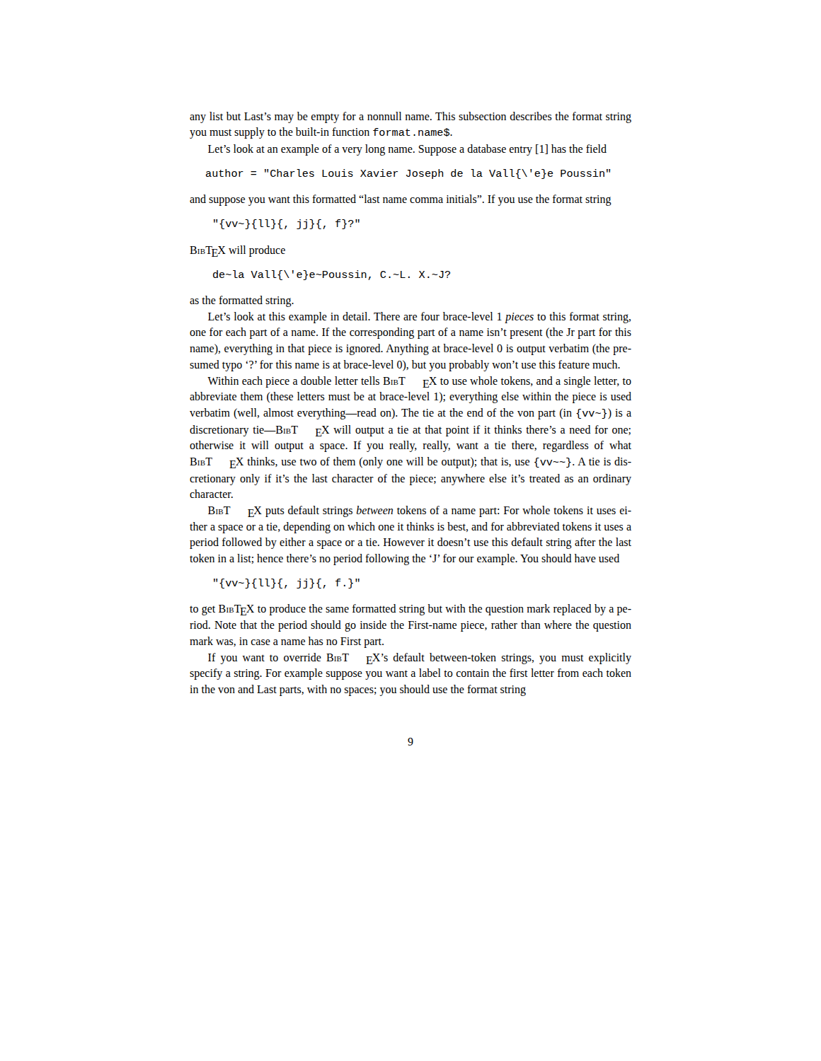any list but Last’s may be empty for a nonnull name. This subsection describes the format string you must supply to the built-in function format.name$.
Let’s look at an example of a very long name. Suppose a database entry [1] has the field
author = "Charles Louis Xavier Joseph de la Vall{\'e}e Poussin"
and suppose you want this formatted “last name comma initials”. If you use the format string
"{vv~}{ll}{, jj}{, f}?"
BibTEX will produce
de~la Vall{\'e}e~Poussin, C.~L. X.~J?
as the formatted string.
Let’s look at this example in detail. There are four brace-level 1 pieces to this format string, one for each part of a name. If the corresponding part of a name isn’t present (the Jr part for this name), everything in that piece is ignored. Anything at brace-level 0 is output verbatim (the presumed typo ‘?’ for this name is at brace-level 0), but you probably won’t use this feature much.
Within each piece a double letter tells BibTEX to use whole tokens, and a single letter, to abbreviate them (these letters must be at brace-level 1); everything else within the piece is used verbatim (well, almost everything—read on). The tie at the end of the von part (in {vv~}) is a discretionary tie—BibTEX will output a tie at that point if it thinks there’s a need for one; otherwise it will output a space. If you really, really, want a tie there, regardless of what BibTEX thinks, use two of them (only one will be output); that is, use {vv~~}. A tie is discretionary only if it’s the last character of the piece; anywhere else it’s treated as an ordinary character.
BibTEX puts default strings between tokens of a name part: For whole tokens it uses either a space or a tie, depending on which one it thinks is best, and for abbreviated tokens it uses a period followed by either a space or a tie. However it doesn’t use this default string after the last token in a list; hence there’s no period following the ‘J’ for our example. You should have used
"{vv~}{ll}{, jj}{, f.}"
to get BibTEX to produce the same formatted string but with the question mark replaced by a period. Note that the period should go inside the First-name piece, rather than where the question mark was, in case a name has no First part.
If you want to override BibTEX’s default between-token strings, you must explicitly specify a string. For example suppose you want a label to contain the first letter from each token in the von and Last parts, with no spaces; you should use the format string
9